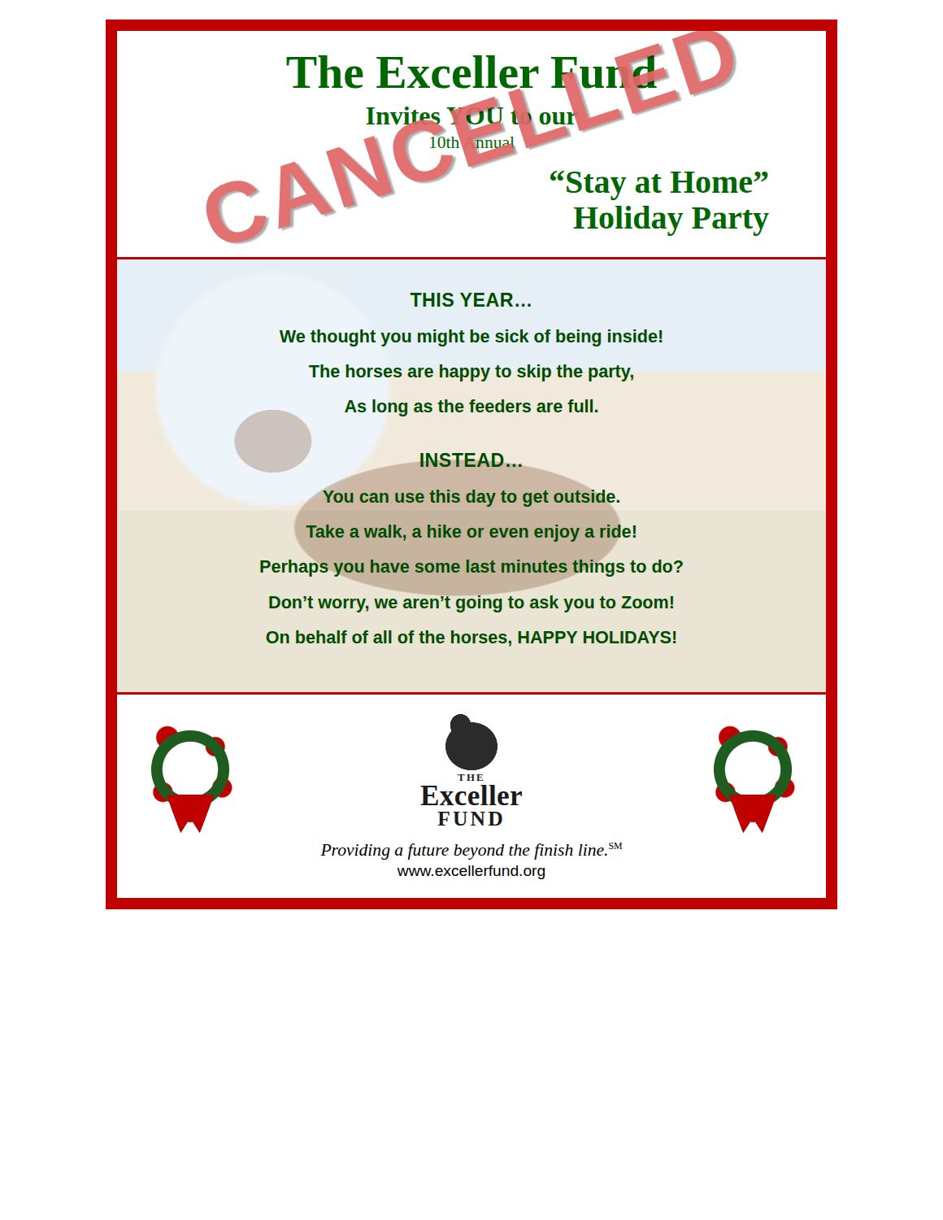The Exceller Fund
Invites YOU to our
10th Annual
“Stay at Home” Holiday Party
CANCELLED
THIS YEAR…
We thought you might be sick of being inside!
The horses are happy to skip the party,
As long as the feeders are full.
INSTEAD…
You can use this day to get outside.
Take a walk, a hike or even enjoy a ride!
Perhaps you have some last minutes things to do?
Don’t worry, we aren’t going to ask you to Zoom!
On behalf of all of the horses, HAPPY HOLIDAYS!
THE Exceller FUND
Providing a future beyond the finish line.SM
www.excellerfund.org